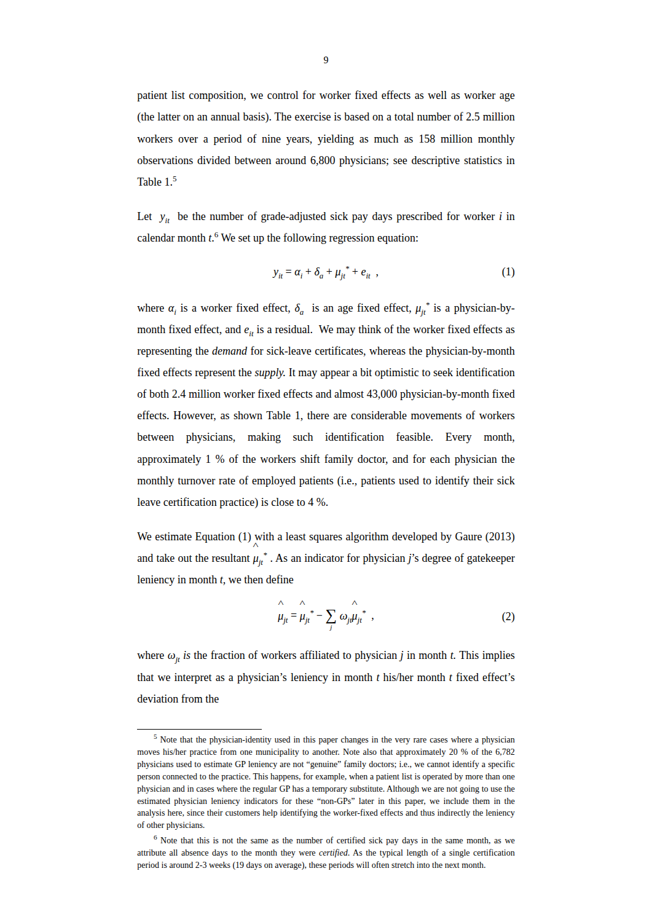9
patient list composition, we control for worker fixed effects as well as worker age (the latter on an annual basis). The exercise is based on a total number of 2.5 million workers over a period of nine years, yielding as much as 158 million monthly observations divided between around 6,800 physicians; see descriptive statistics in Table 1.5
Let yit be the number of grade-adjusted sick pay days prescribed for worker i in calendar month t.6 We set up the following regression equation:
yit = αi + δa + μjt* + eit , (1)
where αi is a worker fixed effect, δa is an age fixed effect, μjt* is a physician-by-month fixed effect, and eit is a residual. We may think of the worker fixed effects as representing the demand for sick-leave certificates, whereas the physician-by-month fixed effects represent the supply. It may appear a bit optimistic to seek identification of both 2.4 million worker fixed effects and almost 43,000 physician-by-month fixed effects. However, as shown Table 1, there are considerable movements of workers between physicians, making such identification feasible. Every month, approximately 1 % of the workers shift family doctor, and for each physician the monthly turnover rate of employed patients (i.e., patients used to identify their sick leave certification practice) is close to 4 %.
We estimate Equation (1) with a least squares algorithm developed by Gaure (2013) and take out the resultant μjt* . As an indicator for physician j’s degree of gatekeeper leniency in month t, we then define
μjt = μjt* − ∑j ωjt μjt* , (2)
where ωjt is the fraction of workers affiliated to physician j in month t. This implies that we interpret as a physician’s leniency in month t his/her month t fixed effect’s deviation from the
5 Note that the physician-identity used in this paper changes in the very rare cases where a physician moves his/her practice from one municipality to another. Note also that approximately 20 % of the 6,782 physicians used to estimate GP leniency are not “genuine” family doctors; i.e., we cannot identify a specific person connected to the practice. This happens, for example, when a patient list is operated by more than one physician and in cases where the regular GP has a temporary substitute. Although we are not going to use the estimated physician leniency indicators for these “non-GPs” later in this paper, we include them in the analysis here, since their customers help identifying the worker-fixed effects and thus indirectly the leniency of other physicians.
6 Note that this is not the same as the number of certified sick pay days in the same month, as we attribute all absence days to the month they were certified. As the typical length of a single certification period is around 2-3 weeks (19 days on average), these periods will often stretch into the next month.